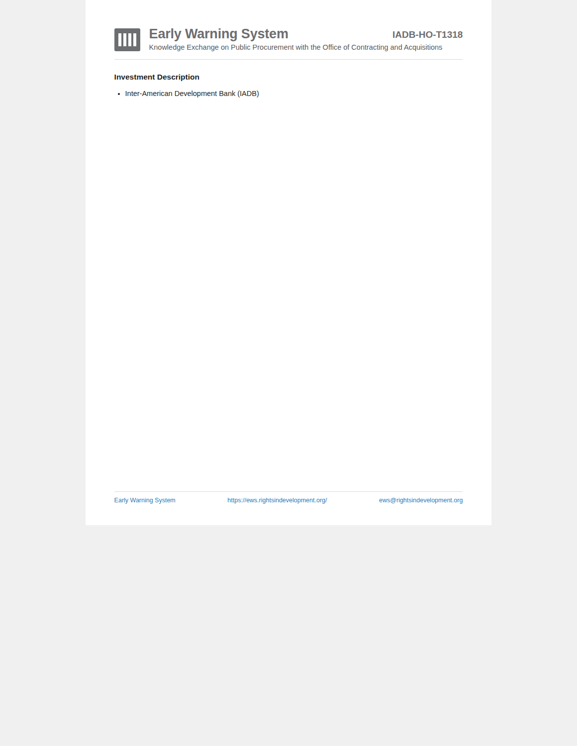Early Warning System
Knowledge Exchange on Public Procurement with the Office of Contracting and Acquisitions
IADB-HO-T1318
Investment Description
Inter-American Development Bank (IADB)
Early Warning System
https://ews.rightsindevelopment.org/
ews@rightsindevelopment.org